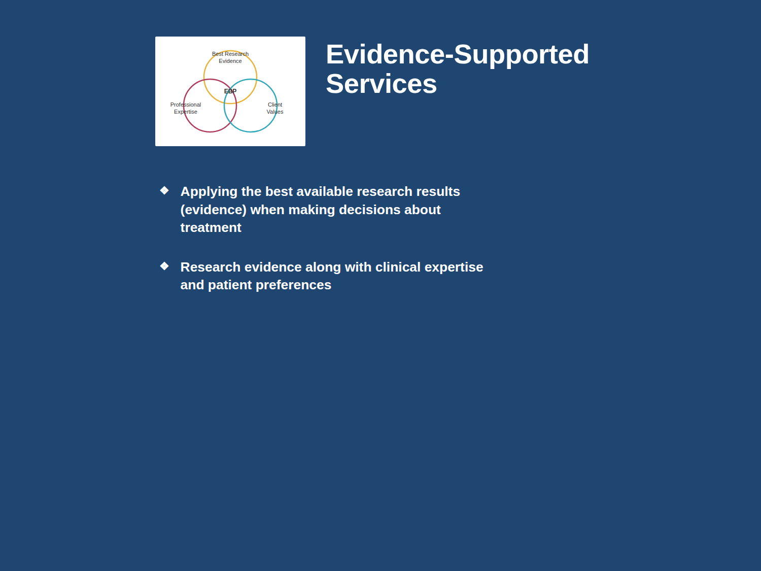Venn diagram: EBP at the intersection of Best Research Evidence, Professional Expertise, and Client Values Best Research Evidence EBP Professional Expertise Client Values
Evidence-Supported Services
Applying the best available research results (evidence) when making decisions about treatment
Research evidence along with clinical expertise and patient preferences